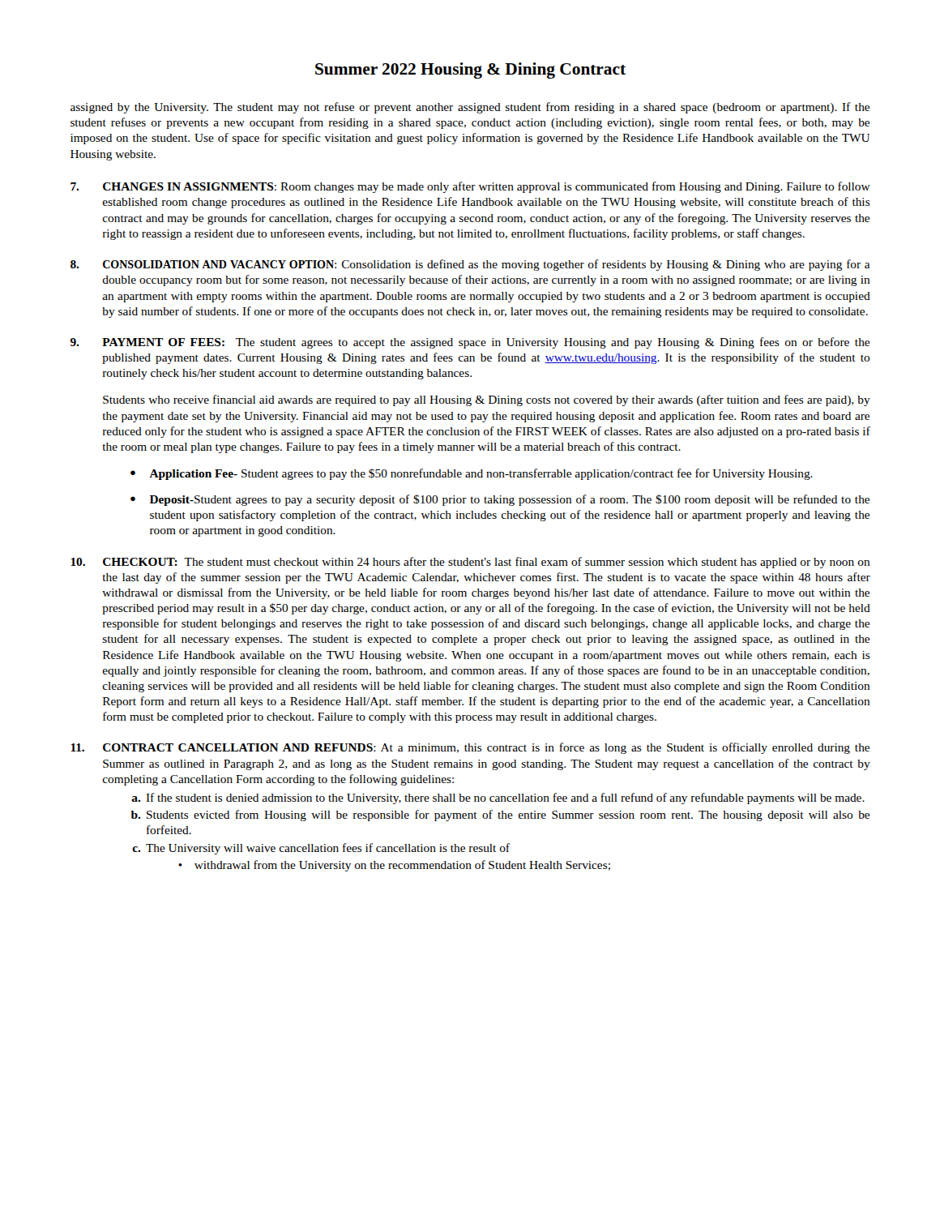Summer 2022 Housing & Dining Contract
assigned by the University. The student may not refuse or prevent another assigned student from residing in a shared space (bedroom or apartment). If the student refuses or prevents a new occupant from residing in a shared space, conduct action (including eviction), single room rental fees, or both, may be imposed on the student. Use of space for specific visitation and guest policy information is governed by the Residence Life Handbook available on the TWU Housing website.
7. CHANGES IN ASSIGNMENTS: Room changes may be made only after written approval is communicated from Housing and Dining. Failure to follow established room change procedures as outlined in the Residence Life Handbook available on the TWU Housing website, will constitute breach of this contract and may be grounds for cancellation, charges for occupying a second room, conduct action, or any of the foregoing. The University reserves the right to reassign a resident due to unforeseen events, including, but not limited to, enrollment fluctuations, facility problems, or staff changes.
8. CONSOLIDATION AND VACANCY OPTION: Consolidation is defined as the moving together of residents by Housing & Dining who are paying for a double occupancy room but for some reason, not necessarily because of their actions, are currently in a room with no assigned roommate; or are living in an apartment with empty rooms within the apartment. Double rooms are normally occupied by two students and a 2 or 3 bedroom apartment is occupied by said number of students. If one or more of the occupants does not check in, or, later moves out, the remaining residents may be required to consolidate.
9. PAYMENT OF FEES: The student agrees to accept the assigned space in University Housing and pay Housing & Dining fees on or before the published payment dates. Current Housing & Dining rates and fees can be found at www.twu.edu/housing. It is the responsibility of the student to routinely check his/her student account to determine outstanding balances.
Students who receive financial aid awards are required to pay all Housing & Dining costs not covered by their awards (after tuition and fees are paid), by the payment date set by the University. Financial aid may not be used to pay the required housing deposit and application fee. Room rates and board are reduced only for the student who is assigned a space AFTER the conclusion of the FIRST WEEK of classes. Rates are also adjusted on a pro-rated basis if the room or meal plan type changes. Failure to pay fees in a timely manner will be a material breach of this contract.
Application Fee- Student agrees to pay the $50 nonrefundable and non-transferrable application/contract fee for University Housing.
Deposit-Student agrees to pay a security deposit of $100 prior to taking possession of a room. The $100 room deposit will be refunded to the student upon satisfactory completion of the contract, which includes checking out of the residence hall or apartment properly and leaving the room or apartment in good condition.
10. CHECKOUT: The student must checkout within 24 hours after the student's last final exam of summer session which student has applied or by noon on the last day of the summer session per the TWU Academic Calendar, whichever comes first. The student is to vacate the space within 48 hours after withdrawal or dismissal from the University, or be held liable for room charges beyond his/her last date of attendance. Failure to move out within the prescribed period may result in a $50 per day charge, conduct action, or any or all of the foregoing. In the case of eviction, the University will not be held responsible for student belongings and reserves the right to take possession of and discard such belongings, change all applicable locks, and charge the student for all necessary expenses. The student is expected to complete a proper check out prior to leaving the assigned space, as outlined in the Residence Life Handbook available on the TWU Housing website. When one occupant in a room/apartment moves out while others remain, each is equally and jointly responsible for cleaning the room, bathroom, and common areas. If any of those spaces are found to be in an unacceptable condition, cleaning services will be provided and all residents will be held liable for cleaning charges. The student must also complete and sign the Room Condition Report form and return all keys to a Residence Hall/Apt. staff member. If the student is departing prior to the end of the academic year, a Cancellation form must be completed prior to checkout. Failure to comply with this process may result in additional charges.
11. CONTRACT CANCELLATION AND REFUNDS: At a minimum, this contract is in force as long as the Student is officially enrolled during the Summer as outlined in Paragraph 2, and as long as the Student remains in good standing. The Student may request a cancellation of the contract by completing a Cancellation Form according to the following guidelines:
a. If the student is denied admission to the University, there shall be no cancellation fee and a full refund of any refundable payments will be made.
b. Students evicted from Housing will be responsible for payment of the entire Summer session room rent. The housing deposit will also be forfeited.
c. The University will waive cancellation fees if cancellation is the result of
withdrawal from the University on the recommendation of Student Health Services;